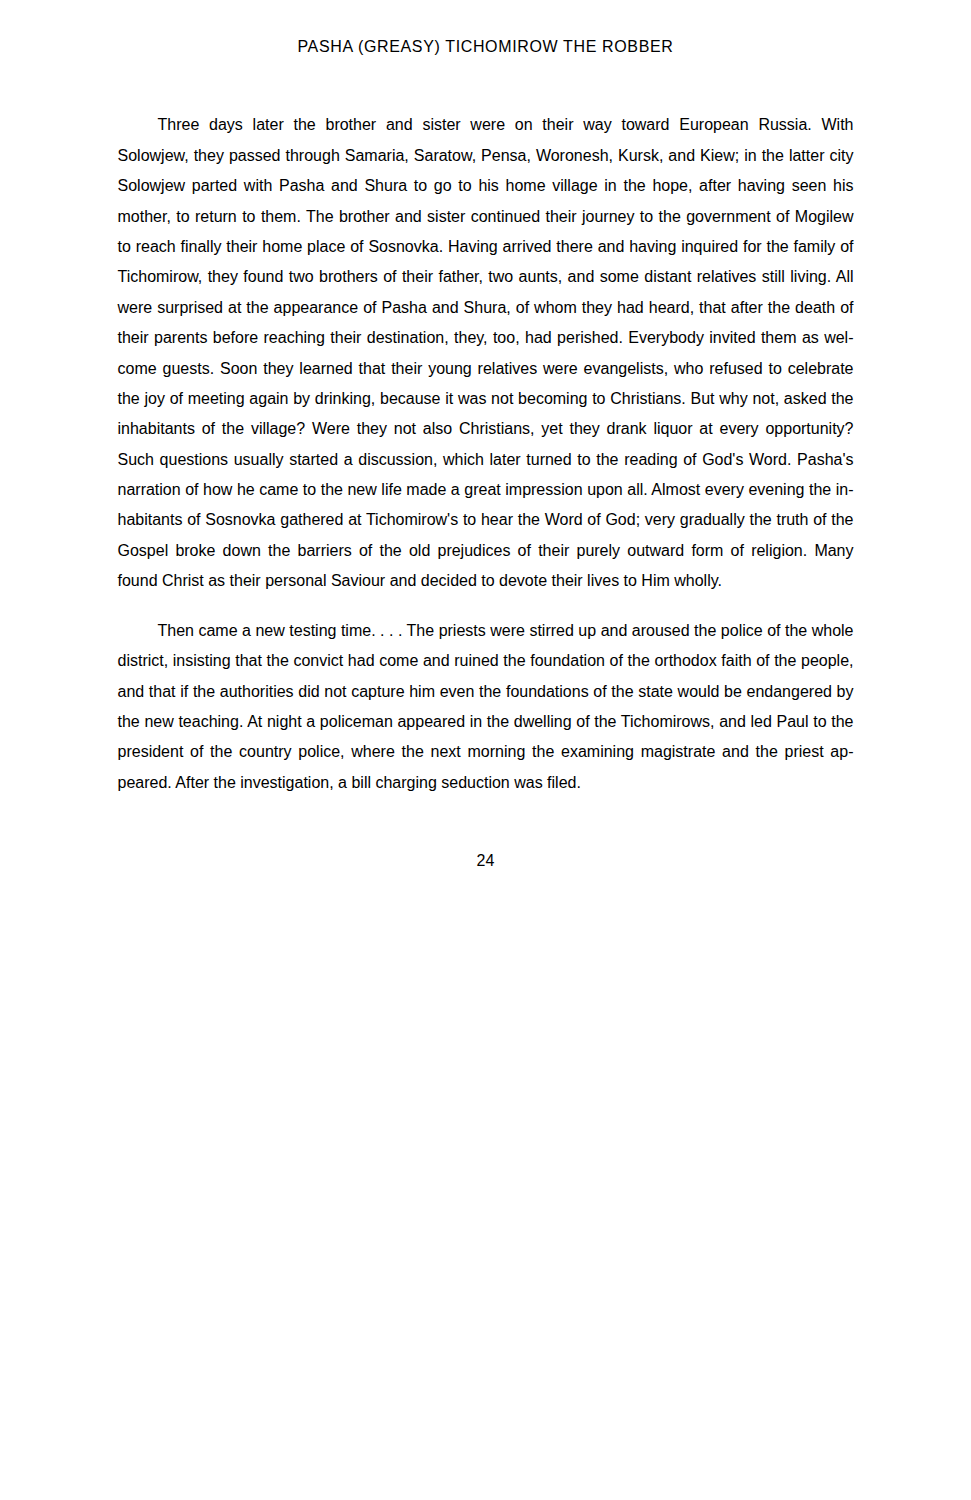PASHA (GREASY) TICHOMIROW THE ROBBER
Three days later the brother and sister were on their way toward European Russia. With Solowjew, they passed through Samaria, Saratow, Pensa, Woronesh, Kursk, and Kiew; in the latter city Solowjew parted with Pasha and Shura to go to his home village in the hope, after having seen his mother, to return to them. The brother and sister continued their journey to the government of Mogilew to reach finally their home place of Sosnovka. Having arrived there and having inquired for the family of Tichomirow, they found two brothers of their father, two aunts, and some distant relatives still living. All were surprised at the appearance of Pasha and Shura, of whom they had heard, that after the death of their parents before reaching their destination, they, too, had perished. Everybody invited them as welcome guests. Soon they learned that their young relatives were evangelists, who refused to celebrate the joy of meeting again by drinking, because it was not becoming to Christians. But why not, asked the inhabitants of the village? Were they not also Christians, yet they drank liquor at every opportunity? Such questions usually started a discussion, which later turned to the reading of God's Word. Pasha's narration of how he came to the new life made a great impression upon all. Almost every evening the inhabitants of Sosnovka gathered at Tichomirow's to hear the Word of God; very gradually the truth of the Gospel broke down the barriers of the old prejudices of their purely outward form of religion. Many found Christ as their personal Saviour and decided to devote their lives to Him wholly.
Then came a new testing time. . . . The priests were stirred up and aroused the police of the whole district, insisting that the convict had come and ruined the foundation of the orthodox faith of the people, and that if the authorities did not capture him even the foundations of the state would be endangered by the new teaching. At night a policeman appeared in the dwelling of the Tichomirows, and led Paul to the president of the country police, where the next morning the examining magistrate and the priest appeared. After the investigation, a bill charging seduction was filed.
24